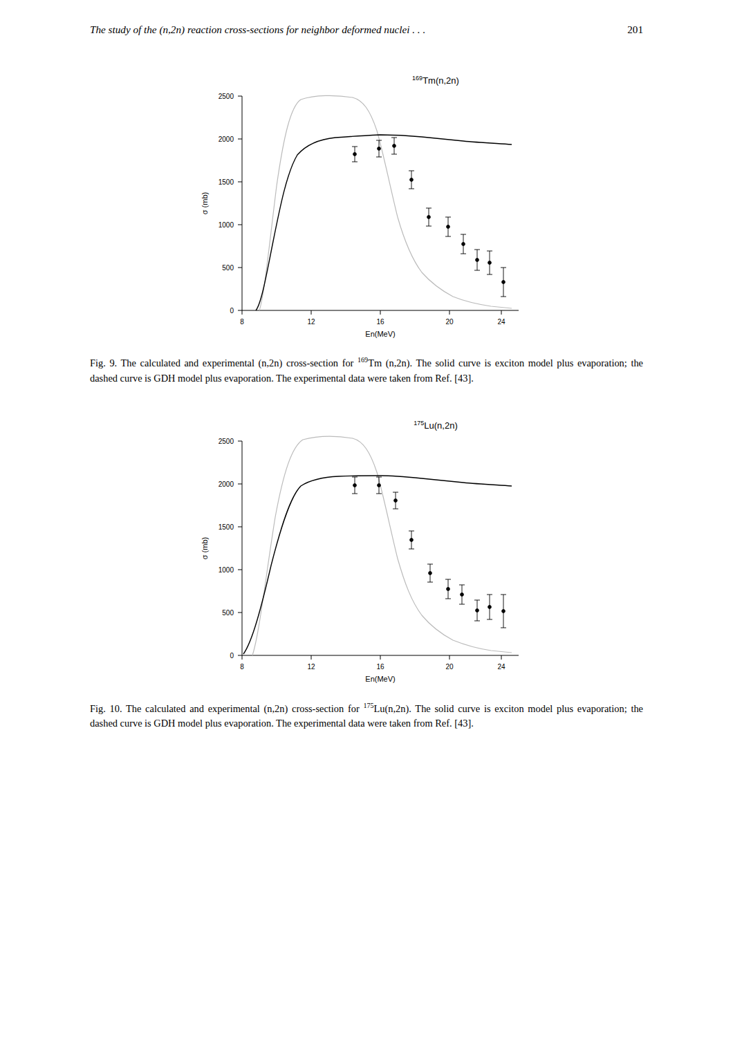The study of the (n,2n) reaction cross-sections for neighbor deformed nuclei . . . 201
169Tm(n,2n) 0 500 1000 1500 2000 2500 8 12 16 20 24 En(MeV) σ (mb)
Fig. 9. The calculated and experimental (n,2n) cross-section for 169Tm (n,2n). The solid curve is exciton model plus evaporation; the dashed curve is GDH model plus evaporation. The experimental data were taken from Ref. [43].
175Lu(n,2n) 0 500 1000 1500 2000 2500 8 12 16 20 24 En(MeV) σ (mb)
Fig. 10. The calculated and experimental (n,2n) cross-section for 175Lu(n,2n). The solid curve is exciton model plus evaporation; the dashed curve is GDH model plus evaporation. The experimental data were taken from Ref. [43].